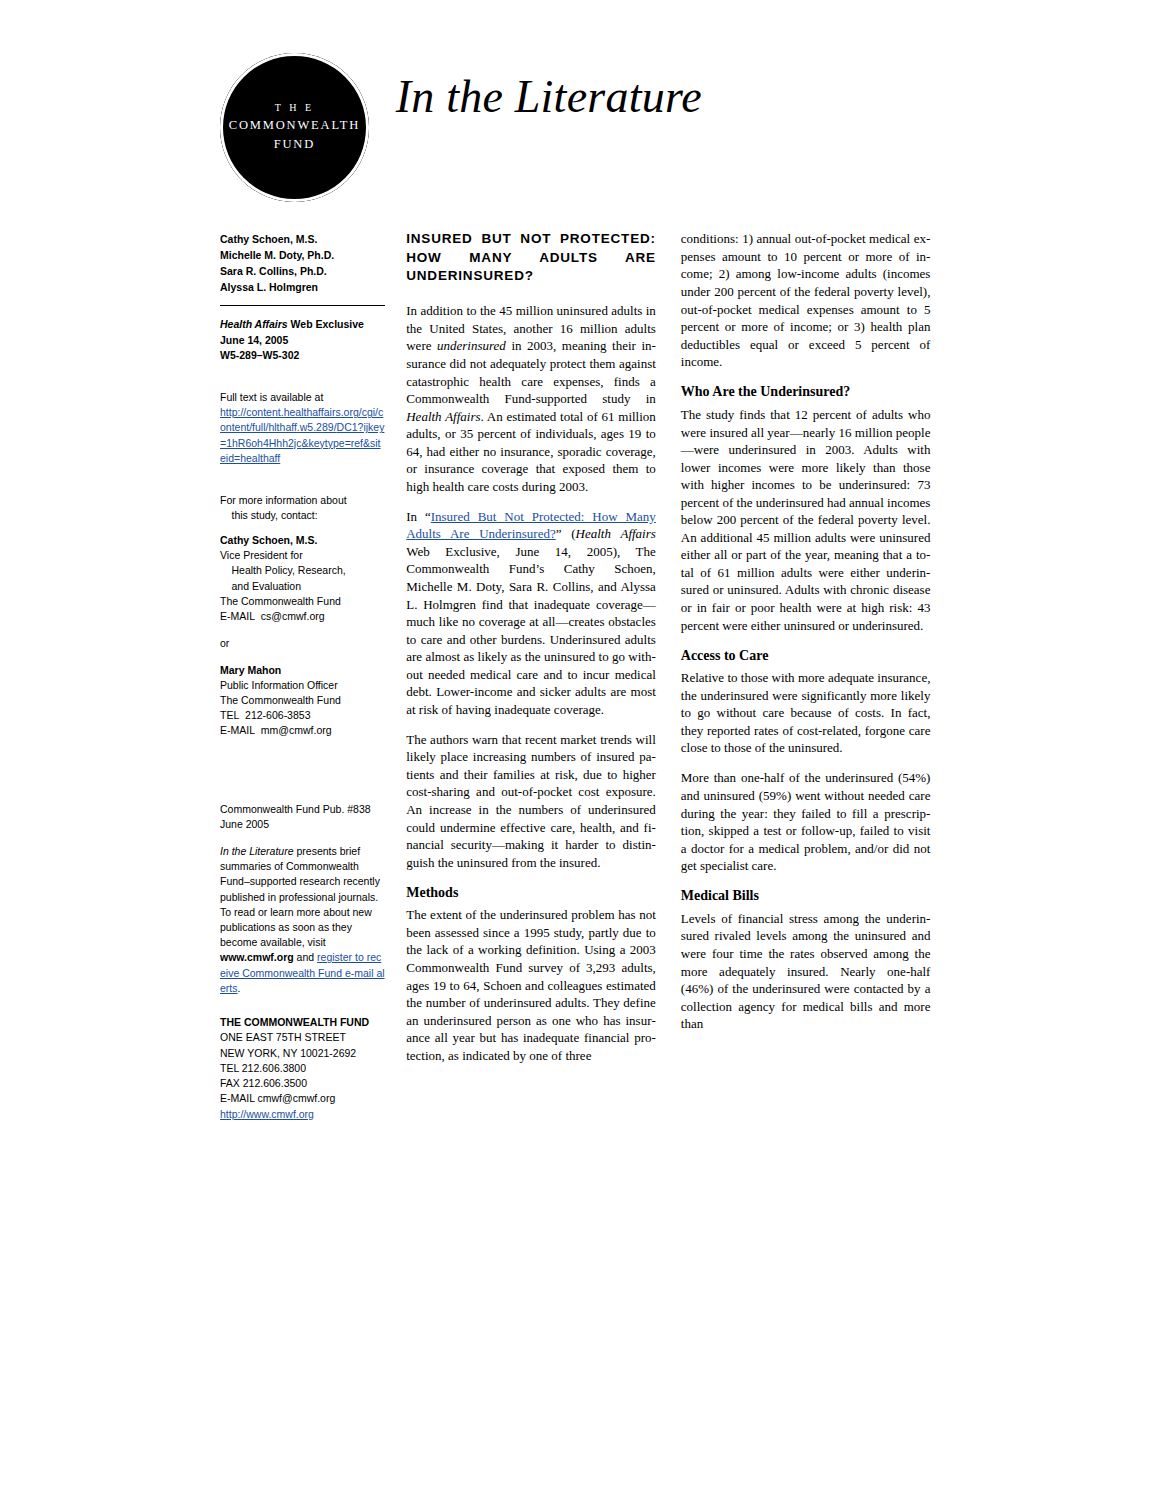T H E COMMONWEALTH FUND
In the Literature
Cathy Schoen, M.S.
Michelle M. Doty, Ph.D.
Sara R. Collins, Ph.D.
Alyssa L. Holmgren
Health Affairs Web Exclusive
June 14, 2005
W5-289–W5-302
Full text is available at
http://content.healthaffairs.org/cgi/content/full/hlthaff.w5.289/DC1?ijkey=1hR6oh4Hhh2jc&keytype=ref&siteid=healthaff
For more information about
this study, contact:
Cathy Schoen, M.S.
Vice President for
Health Policy, Research, and Evaluation The Commonwealth Fund
E-MAIL cs@cmwf.org
or
Mary Mahon
Public Information Officer
The Commonwealth Fund
TEL 212-606-3853
E-MAIL mm@cmwf.org
Commonwealth Fund Pub. #838
June 2005
In the Literature presents brief summaries of Commonwealth Fund–supported research recently published in professional journals. To read or learn more about new publications as soon as they become available, visit www.cmwf.org and register to receive Commonwealth Fund e-mail alerts.
THE COMMONWEALTH FUND
ONE EAST 75TH STREET
NEW YORK, NY 10021-2692
TEL 212.606.3800
FAX 212.606.3500
E-MAIL cmwf@cmwf.org
http://www.cmwf.org
Insured but not protected: how many adults are underinsured?
In addition to the 45 million uninsured adults in the United States, another 16 million adults were underinsured in 2003, meaning their insurance did not adequately protect them against catastrophic health care expenses, finds a Commonwealth Fund-supported study in Health Affairs. An estimated total of 61 million adults, or 35 percent of individuals, ages 19 to 64, had either no insurance, sporadic coverage, or insurance coverage that exposed them to high health care costs during 2003.
In “Insured But Not Protected: How Many Adults Are Underinsured?” (Health Affairs Web Exclusive, June 14, 2005), The Commonwealth Fund’s Cathy Schoen, Michelle M. Doty, Sara R. Collins, and Alyssa L. Holmgren find that inadequate coverage—much like no coverage at all—creates obstacles to care and other burdens. Underinsured adults are almost as likely as the uninsured to go without needed medical care and to incur medical debt. Lower-income and sicker adults are most at risk of having inadequate coverage.
The authors warn that recent market trends will likely place increasing numbers of insured patients and their families at risk, due to higher cost-sharing and out-of-pocket cost exposure. An increase in the numbers of underinsured could undermine effective care, health, and financial security—making it harder to distinguish the uninsured from the insured.
Methods
The extent of the underinsured problem has not been assessed since a 1995 study, partly due to the lack of a working definition. Using a 2003 Commonwealth Fund survey of 3,293 adults, ages 19 to 64, Schoen and colleagues estimated the number of underinsured adults. They define an underinsured person as one who has insurance all year but has inadequate financial protection, as indicated by one of three
conditions: 1) annual out-of-pocket medical expenses amount to 10 percent or more of income; 2) among low-income adults (incomes under 200 percent of the federal poverty level), out-of-pocket medical expenses amount to 5 percent or more of income; or 3) health plan deductibles equal or exceed 5 percent of income.
Who Are the Underinsured?
The study finds that 12 percent of adults who were insured all year—nearly 16 million people—were underinsured in 2003. Adults with lower incomes were more likely than those with higher incomes to be underinsured: 73 percent of the underinsured had annual incomes below 200 percent of the federal poverty level. An additional 45 million adults were uninsured either all or part of the year, meaning that a total of 61 million adults were either underinsured or uninsured. Adults with chronic disease or in fair or poor health were at high risk: 43 percent were either uninsured or underinsured.
Access to Care
Relative to those with more adequate insurance, the underinsured were significantly more likely to go without care because of costs. In fact, they reported rates of cost-related, forgone care close to those of the uninsured.
More than one-half of the underinsured (54%) and uninsured (59%) went without needed care during the year: they failed to fill a prescription, skipped a test or follow-up, failed to visit a doctor for a medical problem, and/or did not get specialist care.
Medical Bills
Levels of financial stress among the underinsured rivaled levels among the uninsured and were four time the rates observed among the more adequately insured. Nearly one-half (46%) of the underinsured were contacted by a collection agency for medical bills and more than